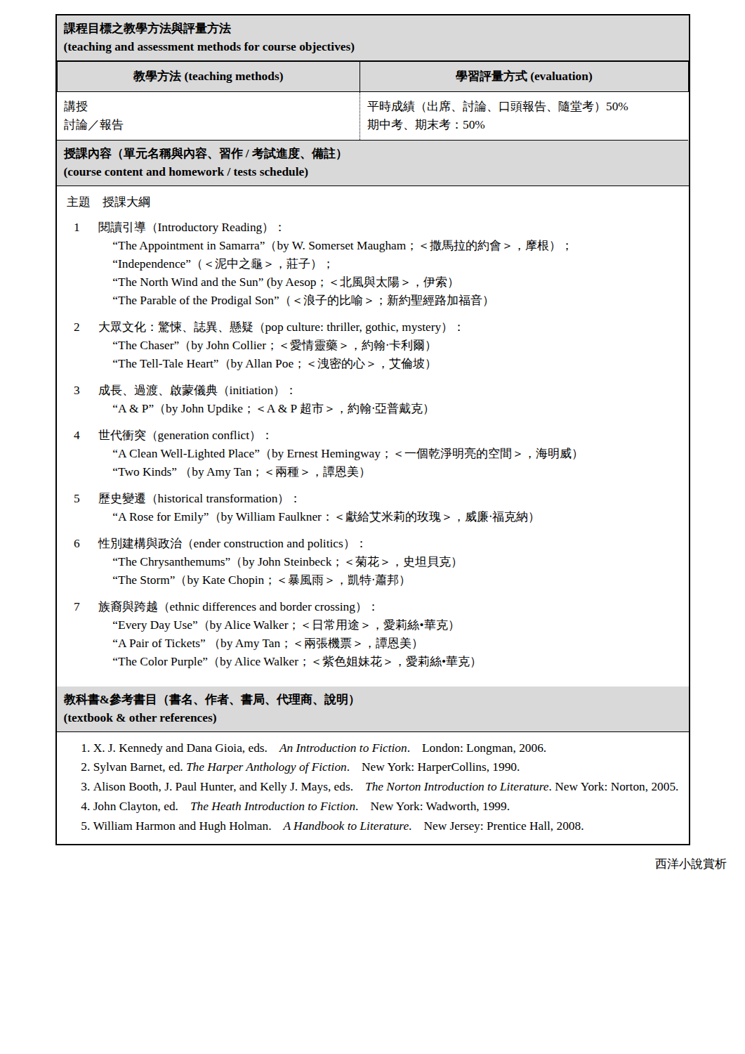課程目標之教學方法與評量方法
(teaching and assessment methods for course objectives)
| 教學方法 (teaching methods) | 學習評量方式 (evaluation) |
| --- | --- |
| 講授 討論／報告 | 平時成績（出席、討論、口頭報告、隨堂考）50% 期中考、期末考：50% |
授課內容（單元名稱與內容、習作 / 考試進度、備註）
(course content and homework / tests schedule)
主題　授課大綱
閱讀引導（Introductory Reading）： “The Appointment in Samarra”（by W. Somerset Maugham；＜撒馬拉的約會＞，摩根）； “Independence”（＜泥中之龜＞，莊子）； “The North Wind and the Sun” (by Aesop；＜北風與太陽＞，伊索） “The Parable of the Prodigal Son”（＜浪子的比喻＞；新約聖經路加福音）
大眾文化：驚悚、誌異、懸疑（pop culture: thriller, gothic, mystery）： “The Chaser”（by John Collier；＜愛情靈藥＞，約翰‧卡利爾） “The Tell-Tale Heart”（by Allan Poe；＜洩密的心＞，艾倫坡）
成長、過渡、啟蒙儀典（initiation）： “A & P”（by John Updike；＜A & P 超市＞，約翰‧亞普戴克）
世代衝突（generation conflict）： “A Clean Well-Lighted Place”（by Ernest Hemingway；＜一個乾淨明亮的空間＞，海明威） “Two Kinds” （by Amy Tan；＜兩種＞，譚恩美）
歷史變遷（historical transformation）： “A Rose for Emily”（by William Faulkner：＜獻給艾米莉的玫瑰＞，威廉‧福克納）
性別建構與政治（ender construction and politics）： “The Chrysanthemums”（by John Steinbeck；＜菊花＞，史坦貝克） “The Storm”（by Kate Chopin；＜暴風雨＞，凱特‧蕭邦）
族裔與跨越（ethnic differences and border crossing）： “Every Day Use”（by Alice Walker；＜日常用途＞，愛莉絲•華克） “A Pair of Tickets” （by Amy Tan；＜兩張機票＞，譚恩美） “The Color Purple”（by Alice Walker；＜紫色姐妹花＞，愛莉絲•華克）
教科書&參考書目（書名、作者、書局、代理商、說明）
(textbook & other references)
X. J. Kennedy and Dana Gioia, eds.　An Introduction to Fiction.　London: Longman, 2006.
Sylvan Barnet, ed. The Harper Anthology of Fiction.　New York: HarperCollins, 1990.
Alison Booth, J. Paul Hunter, and Kelly J. Mays, eds.　The Norton Introduction to Literature. New York: Norton, 2005.
John Clayton, ed.　The Heath Introduction to Fiction.　New York: Wadworth, 1999.
William Harmon and Hugh Holman.　A Handbook to Literature.　New Jersey: Prentice Hall, 2008.
西洋小說賞析